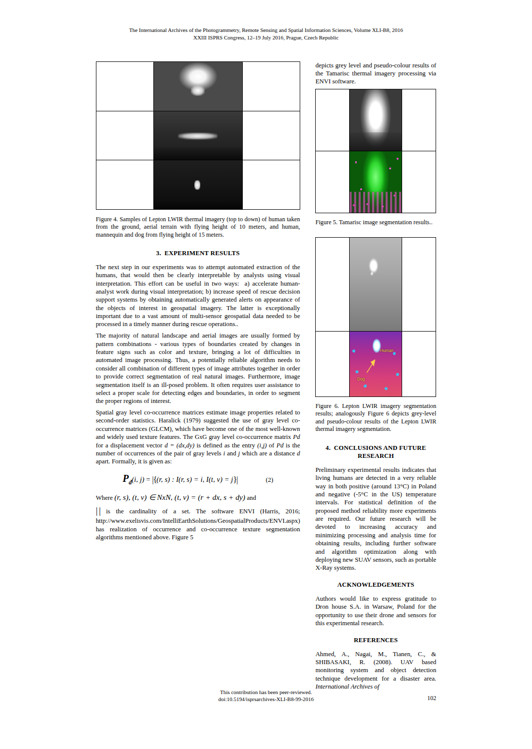The International Archives of the Photogrammetry, Remote Sensing and Spatial Information Sciences, Volume XLI-B8, 2016
XXIII ISPRS Congress, 12–19 July 2016, Prague, Czech Republic
Figure 4. Samples of Lepton LWIR thermal imagery (top to down) of human taken from the ground, aerial terrain with flying height of 10 meters, and human, mannequin and dog from flying height of 15 meters.
3. Experiment Results
The next step in our experiments was to attempt automated extraction of the humans, that would then be clearly interpretable by analysts using visual interpretation. This effort can be useful in two ways: a) accelerate human-analyst work during visual interpretation; b) increase speed of rescue decision support systems by obtaining automatically generated alerts on appearance of the objects of interest in geospatial imagery. The latter is exceptionally important due to a vast amount of multi-sensor geospatial data needed to be processed in a timely manner during rescue operations..
The majority of natural landscape and aerial images are usually formed by pattern combinations - various types of boundaries created by changes in feature signs such as color and texture, bringing a lot of difficulties in automated image processing. Thus, a potentially reliable algorithm needs to consider all combination of different types of image attributes together in order to provide correct segmentation of real natural images. Furthermore, image segmentation itself is an ill-posed problem. It often requires user assistance to select a proper scale for detecting edges and boundaries, in order to segment the proper regions of interest.
Spatial gray level co-occurrence matrices estimate image properties related to second-order statistics. Haralick (1979) suggested the use of gray level co-occurrence matrices (GLCM), which have become one of the most well-known and widely used texture features. The Gx G gray level co-occurrence matrix Pd for a displacement vector d = (dx,dy) is defined as the entry (i,j) of Pd is the number of occurrences of the pair of gray levels i and j which are a distance d apart. Formally, it is given as:
Pd(i, j) = |{(r, s) : I(r, s) = i, I(t, v) = j}| (2)
Where (r, s), (t, v) ∈ NxN, (t, v) = (r + dx, s + dy) and
| | is the cardinality of a set. The software ENVI (Harris, 2016; http://www.exelisvis.com/IntelliEarthSolutions/GeospatialProducts/ENVI.aspx) has realization of occurrence and co-occurrence texture segmentation algorithms mentioned above. Figure 5
depicts grey level and pseudo-colour results of the Tamarisc thermal imagery processing via ENVI software.
Figure 5. Tamarisc image segmentation results..
Human Dog
Figure 6. Lepton LWIR imagery segmentation results; analogously Figure 6 depicts grey-level and pseudo-colour results of the Lepton LWIR thermal imagery segmentation.
4. Conclusions and Future Research
Preliminary experimental results indicates that living humans are detected in a very reliable way in both positive (around 13°C) in Poland and negative (-5°C in the US) temperature intervals. For statistical definition of the proposed method reliability more experiments are required. Our future research will be devoted to increasing accuracy and minimizing processing and analysis time for obtaining results, including further software and algorithm optimization along with deploying new SUAV sensors, such as portable X-Ray systems.
Acknowledgements
Authors would like to express gratitude to Dron house S.A. in Warsaw, Poland for the opportunity to use their drone and sensors for this experimental research.
References
Ahmed, A., Nagai, M., Tianen, C., & SHIBASAKI, R. (2008). UAV based monitoring system and object detection technique development for a disaster area. International Archives of
This contribution has been peer-reviewed.
doi:10.5194/isprsarchives-XLI-B8-99-2016 102